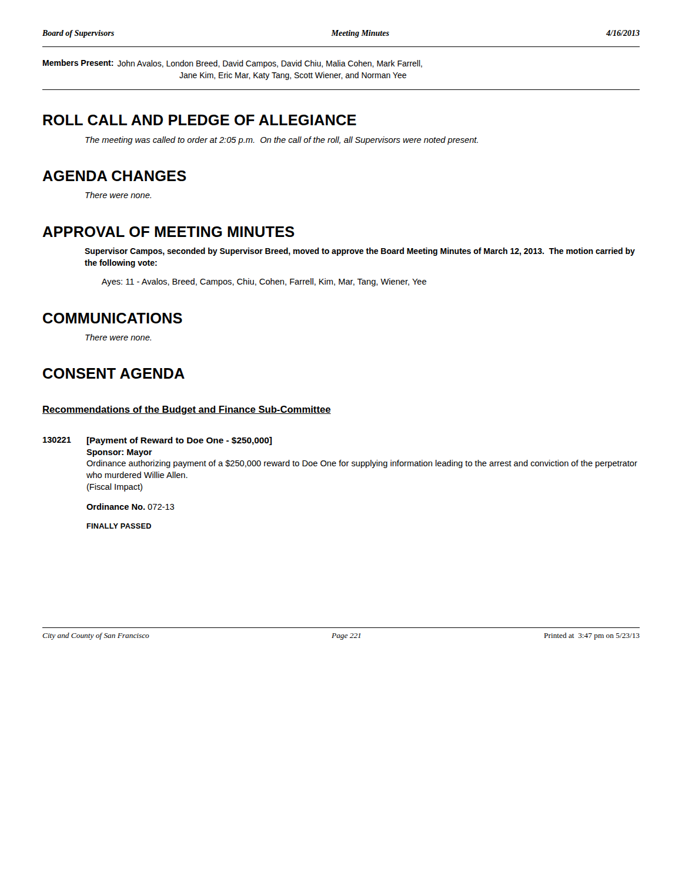Board of Supervisors
Meeting Minutes
4/16/2013
Members Present:
John Avalos, London Breed, David Campos, David Chiu, Malia Cohen, Mark Farrell, Jane Kim, Eric Mar, Katy Tang, Scott Wiener, and Norman Yee
ROLL CALL AND PLEDGE OF ALLEGIANCE
The meeting was called to order at 2:05 p.m. On the call of the roll, all Supervisors were noted present.
AGENDA CHANGES
There were none.
APPROVAL OF MEETING MINUTES
Supervisor Campos, seconded by Supervisor Breed, moved to approve the Board Meeting Minutes of March 12, 2013. The motion carried by the following vote:
Ayes: 11 - Avalos, Breed, Campos, Chiu, Cohen, Farrell, Kim, Mar, Tang, Wiener, Yee
COMMUNICATIONS
There were none.
CONSENT AGENDA
Recommendations of the Budget and Finance Sub-Committee
130221
[Payment of Reward to Doe One - $250,000]
Sponsor: Mayor
Ordinance authorizing payment of a $250,000 reward to Doe One for supplying information leading to the arrest and conviction of the perpetrator who murdered Willie Allen.
(Fiscal Impact)
Ordinance No. 072-13
FINALLY PASSED
City and County of San Francisco
Page 221
Printed at 3:47 pm on 5/23/13